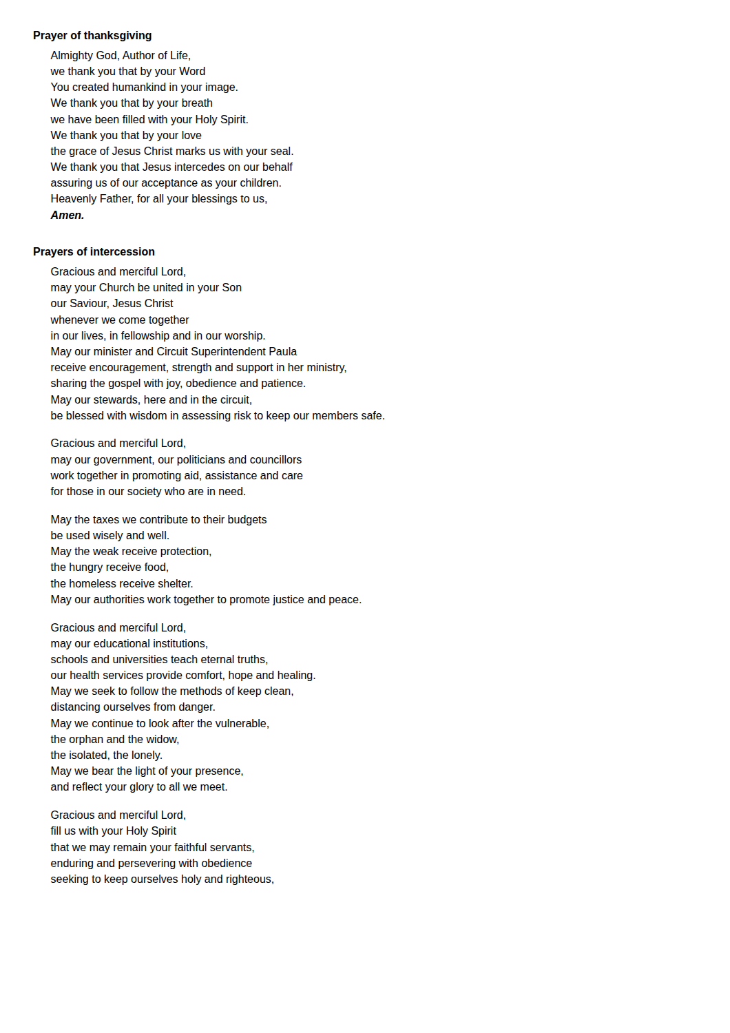Prayer of thanksgiving
Almighty God, Author of Life,
we thank you that by your Word
You created humankind in your image.
We thank you that by your breath
we have been filled with your Holy Spirit.
We thank you that by your love
the grace of Jesus Christ marks us with your seal.
We thank you that Jesus intercedes on our behalf
assuring us of our acceptance as your children.
Heavenly Father, for all your blessings to us,
Amen.
Prayers of intercession
Gracious and merciful Lord,
may your Church be united in your Son
our Saviour, Jesus Christ
whenever we come together
in our lives, in fellowship and in our worship.
May our minister and Circuit Superintendent Paula
receive encouragement, strength and support in her ministry,
sharing the gospel with joy, obedience and patience.
May our stewards, here and in the circuit,
be blessed with wisdom in assessing risk to keep our members safe.
Gracious and merciful Lord,
may our government, our politicians and councillors
work together in promoting aid, assistance and care
for those in our society who are in need.
May the taxes we contribute to their budgets
be used wisely and well.
May the weak receive protection,
the hungry receive food,
the homeless receive shelter.
May our authorities work together to promote justice and peace.
Gracious and merciful Lord,
may our educational institutions,
schools and universities teach eternal truths,
our health services provide comfort, hope and healing.
May we seek to follow the methods of keep clean,
distancing ourselves from danger.
May we continue to look after the vulnerable,
the orphan and the widow,
the isolated, the lonely.
May we bear the light of your presence,
and reflect your glory to all we meet.
Gracious and merciful Lord,
fill us with your Holy Spirit
that we may remain your faithful servants,
enduring and persevering with obedience
seeking to keep ourselves holy and righteous,